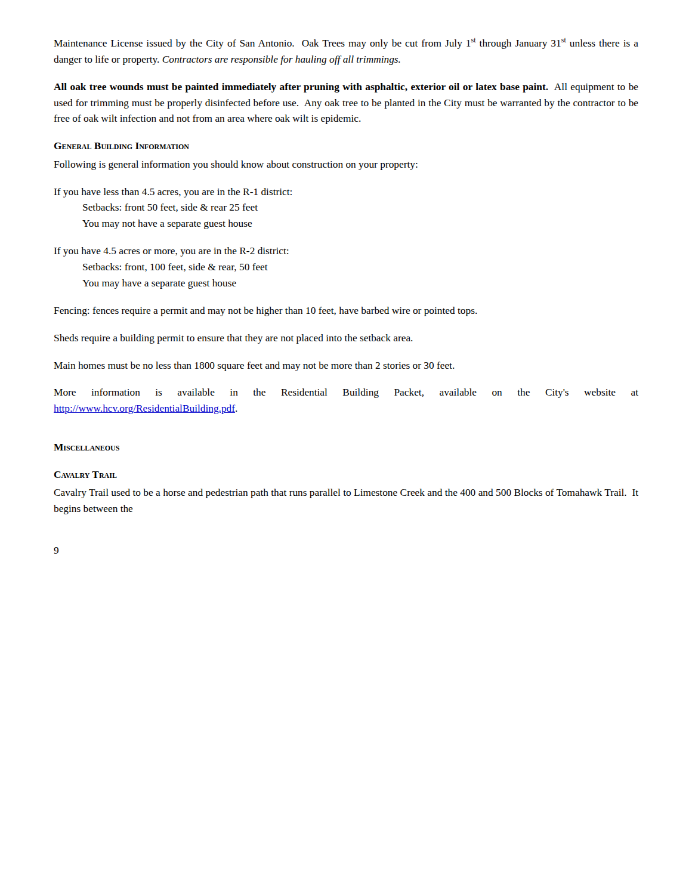Maintenance License issued by the City of San Antonio. Oak Trees may only be cut from July 1st through January 31st unless there is a danger to life or property. Contractors are responsible for hauling off all trimmings.
All oak tree wounds must be painted immediately after pruning with asphaltic, exterior oil or latex base paint. All equipment to be used for trimming must be properly disinfected before use. Any oak tree to be planted in the City must be warranted by the contractor to be free of oak wilt infection and not from an area where oak wilt is epidemic.
General Building Information
Following is general information you should know about construction on your property:
If you have less than 4.5 acres, you are in the R-1 district:
Setbacks: front 50 feet, side & rear 25 feet
You may not have a separate guest house
If you have 4.5 acres or more, you are in the R-2 district:
Setbacks: front, 100 feet, side & rear, 50 feet
You may have a separate guest house
Fencing: fences require a permit and may not be higher than 10 feet, have barbed wire or pointed tops.
Sheds require a building permit to ensure that they are not placed into the setback area.
Main homes must be no less than 1800 square feet and may not be more than 2 stories or 30 feet.
More information is available in the Residential Building Packet, available on the City's website at http://www.hcv.org/ResidentialBuilding.pdf.
Miscellaneous
Cavalry Trail
Cavalry Trail used to be a horse and pedestrian path that runs parallel to Limestone Creek and the 400 and 500 Blocks of Tomahawk Trail. It begins between the
9